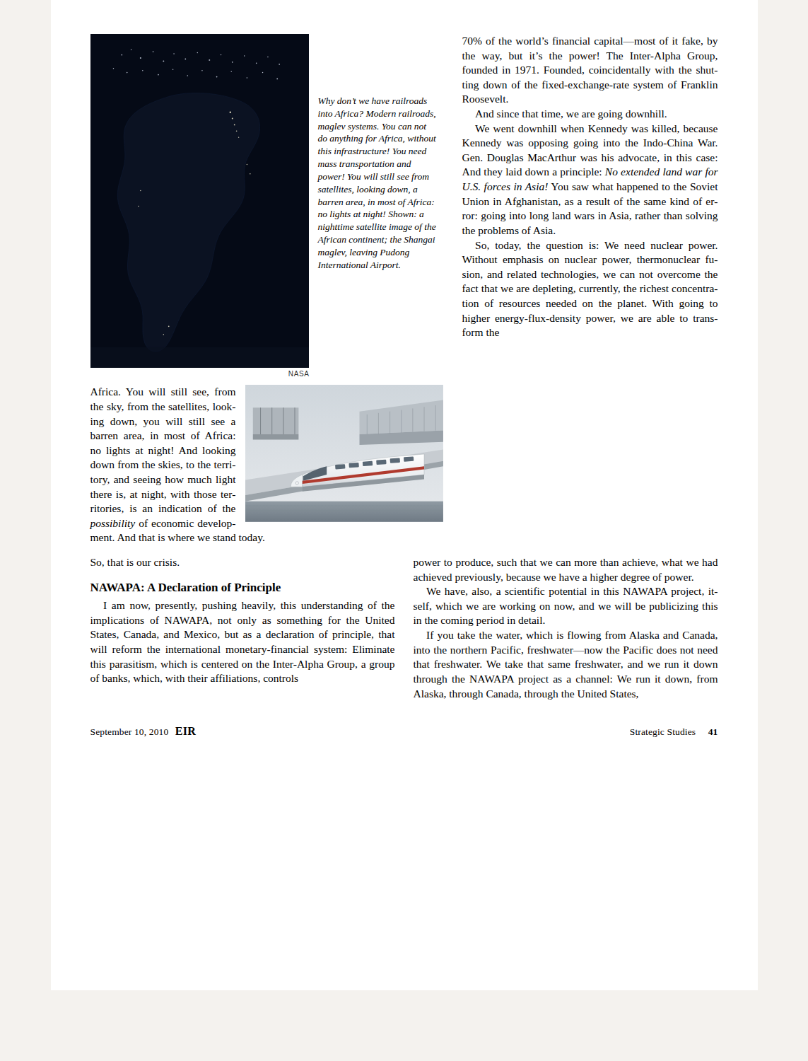NASA
Why don’t we have railroads into Africa? Modern railroads, maglev systems. You can not do anything for Africa, without this infrastructure! You need mass transportation and power! You will still see from satellites, looking down, a barren area, in most of Africa: no lights at night! Shown: a nighttime satellite image of the African continent; the Shangai maglev, leaving Pudong International Airport.
Africa. You will still see, from the sky, from the satellites, looking down, you will still see a barren area, in most of Africa: no lights at night! And looking down from the skies, to the territory, and seeing how much light there is, at night, with those territories, is an indication of the possibility of economic development. And that is where we stand today.
70% of the world’s financial capital—most of it fake, by the way, but it’s the power! The Inter-Alpha Group, founded in 1971. Founded, coincidentally with the shutting down of the fixed-exchange-rate system of Franklin Roosevelt.
And since that time, we are going downhill.
We went downhill when Kennedy was killed, because Kennedy was opposing going into the Indo-China War. Gen. Douglas MacArthur was his advocate, in this case: And they laid down a principle: No extended land war for U.S. forces in Asia! You saw what happened to the Soviet Union in Afghanistan, as a result of the same kind of error: going into long land wars in Asia, rather than solving the problems of Asia.
So, today, the question is: We need nuclear power. Without emphasis on nuclear power, thermonuclear fusion, and related technologies, we can not overcome the fact that we are depleting, currently, the richest concentration of resources needed on the planet. With going to higher energy-flux-density power, we are able to transform the
So, that is our crisis.
NAWAPA: A Declaration of Principle
I am now, presently, pushing heavily, this understanding of the implications of NAWAPA, not only as something for the United States, Canada, and Mexico, but as a declaration of principle, that will reform the international monetary-financial system: Eliminate this parasitism, which is centered on the Inter-Alpha Group, a group of banks, which, with their affiliations, controls
power to produce, such that we can more than achieve, what we had achieved previously, because we have a higher degree of power.
We have, also, a scientific potential in this NAWAPA project, itself, which we are working on now, and we will be publicizing this in the coming period in detail.
If you take the water, which is flowing from Alaska and Canada, into the northern Pacific, freshwater—now the Pacific does not need that freshwater. We take that same freshwater, and we run it down through the NAWAPA project as a channel: We run it down, from Alaska, through Canada, through the United States,
September 10, 2010 EIR
Strategic Studies 41